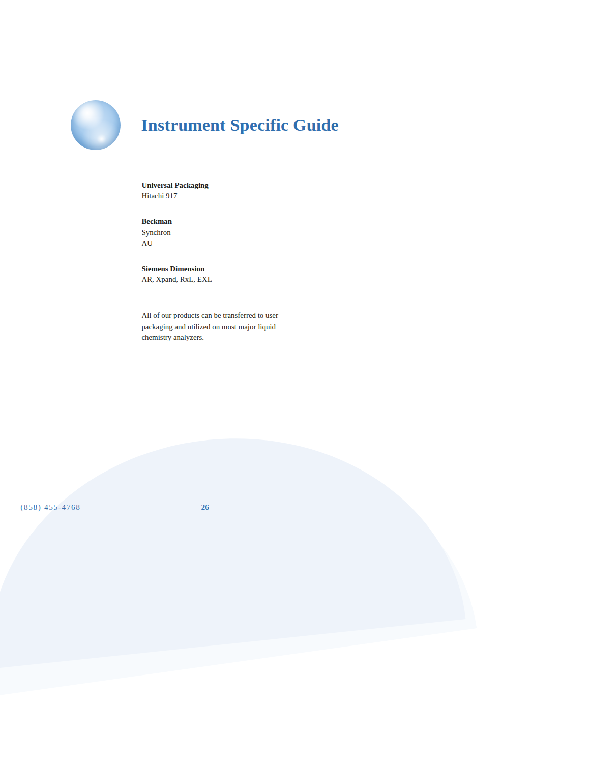Instrument Specific Guide
Universal Packaging
Hitachi 917
Beckman
Synchron
AU
Siemens Dimension
AR, Xpand, RxL, EXL
All of our products can be transferred to user packaging and utilized on most major liquid chemistry analyzers.
(858) 455-4768
26